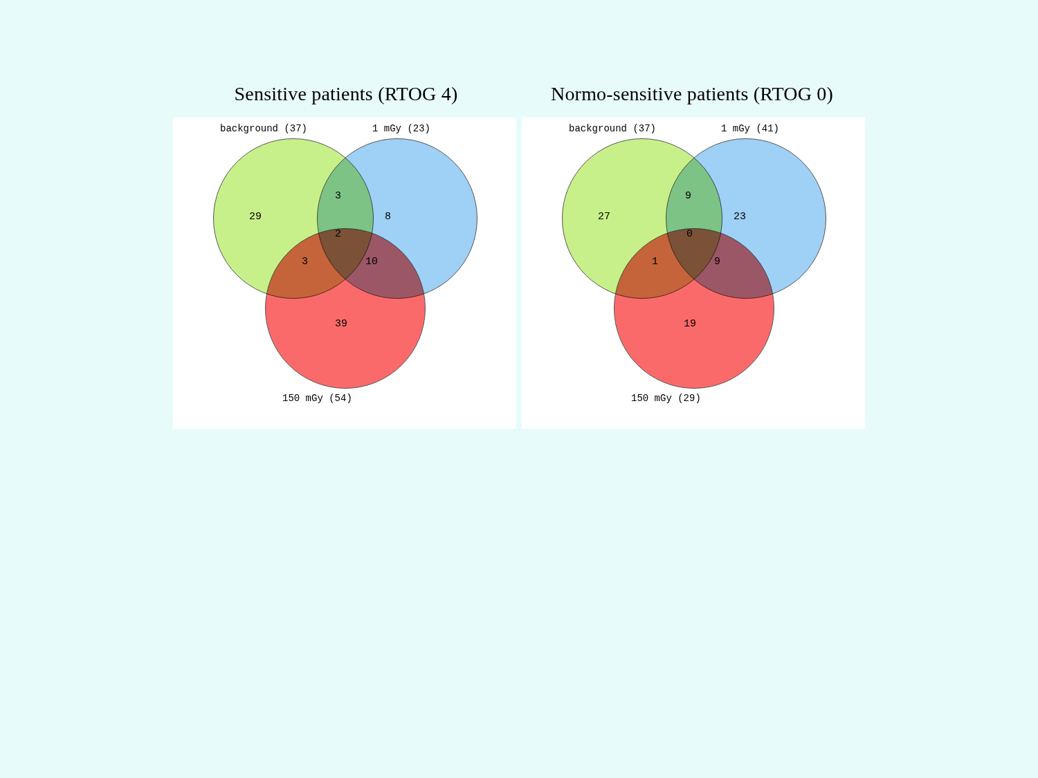Sensitive patients (RTOG 4)
Normo-sensitive patients (RTOG 0)
background (37) 1 mGy (23)
29 3 8 2 3 10 39 150 mGy (54)
background (37) 1 mGy (41)
27 9 23 0 1 9 19 150 mGy (29)